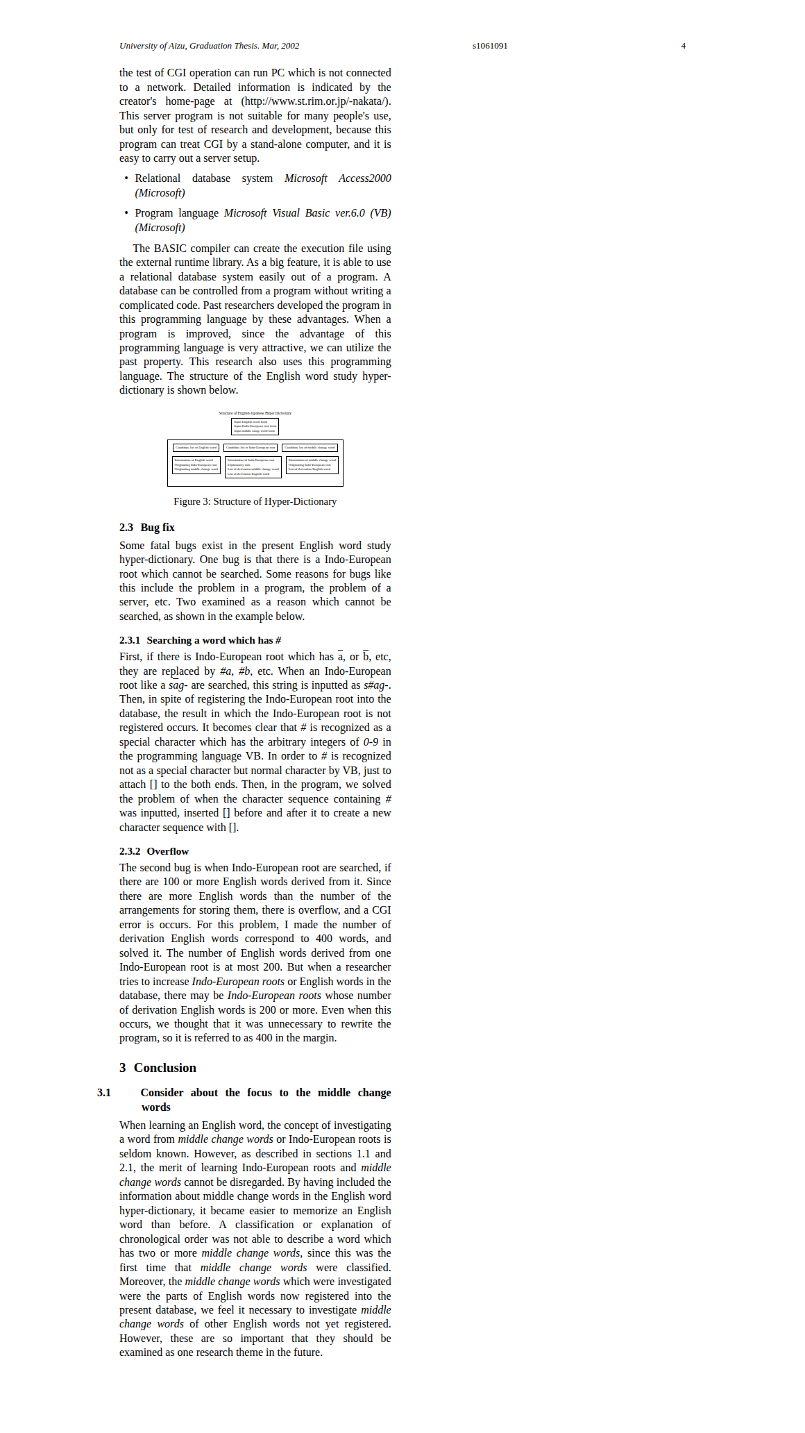University of Aizu, Graduation Thesis. Mar, 2002
s1061091
4
the test of CGI operation can run PC which is not connected to a network. Detailed information is indicated by the creator's home-page at (http://www.st.rim.or.jp/-nakata/). This server program is not suitable for many people's use, but only for test of research and development, because this program can treat CGI by a stand-alone computer, and it is easy to carry out a server setup.
Relational database system Microsoft Access2000 (Microsoft)
Program language Microsoft Visual Basic ver.6.0 (VB)(Microsoft)
The BASIC compiler can create the execution file using the external runtime library. As a big feature, it is able to use a relational database system easily out of a program. A database can be controlled from a program without writing a complicated code. Past researchers developed the program in this programming language by these advantages. When a program is improved, since the advantage of this programming language is very attractive, we can utilize the past property. This research also uses this programming language. The structure of the English word study hyper-dictionary is shown below.
Structure of English-Japanese Hyper Dictionary
Input English word form
Input Endo-European root form
Input middle cange word form
Candidate list of English word
Candidate list of Indo-European root
Candidate list of middle change word
Information of English word
Originating Indo-European root
Originating middle change word
Information of Indo-European root
Explanatory note
List of derivation middle change word
List of derivation English word
Information of middle change word
Originating Indo-European root
List of derivation English word
Figure 3: Structure of Hyper-Dictionary
2.3 Bug fix
Some fatal bugs exist in the present English word study hyper-dictionary. One bug is that there is a Indo-European root which cannot be searched. Some reasons for bugs like this include the problem in a program, the problem of a server, etc. Two examined as a reason which cannot be searched, as shown in the example below.
2.3.1 Searching a word which has #
First, if there is Indo-European root which has a, or b, etc, they are replaced by #a, #b, etc. When an Indo-European root like a sag- are searched, this string is inputted as s#ag-. Then, in spite of registering the Indo-European root into the database, the result in which the Indo-European root is not registered occurs. It becomes clear that # is recognized as a special character which has the arbitrary integers of 0-9 in the programming language VB. In order to # is recognized not as a special character but normal character by VB, just to attach [] to the both ends. Then, in the program, we solved the problem of when the character sequence containing # was inputted, inserted [] before and after it to create a new character sequence with [].
2.3.2 Overflow
The second bug is when Indo-European root are searched, if there are 100 or more English words derived from it. Since there are more English words than the number of the arrangements for storing them, there is overflow, and a CGI error is occurs. For this problem, I made the number of derivation English words correspond to 400 words, and solved it. The number of English words derived from one Indo-European root is at most 200. But when a researcher tries to increase Indo-European roots or English words in the database, there may be Indo-European roots whose number of derivation English words is 200 or more. Even when this occurs, we thought that it was unnecessary to rewrite the program, so it is referred to as 400 in the margin.
3 Conclusion
3.1 Consider about the focus to the middle change words
When learning an English word, the concept of investigating a word from middle change words or Indo-European roots is seldom known. However, as described in sections 1.1 and 2.1, the merit of learning Indo-European roots and middle change words cannot be disregarded. By having included the information about middle change words in the English word hyper-dictionary, it became easier to memorize an English word than before. A classification or explanation of chronological order was not able to describe a word which has two or more middle change words, since this was the first time that middle change words were classified. Moreover, the middle change words which were investigated were the parts of English words now registered into the present database, we feel it necessary to investigate middle change words of other English words not yet registered. However, these are so important that they should be examined as one research theme in the future.